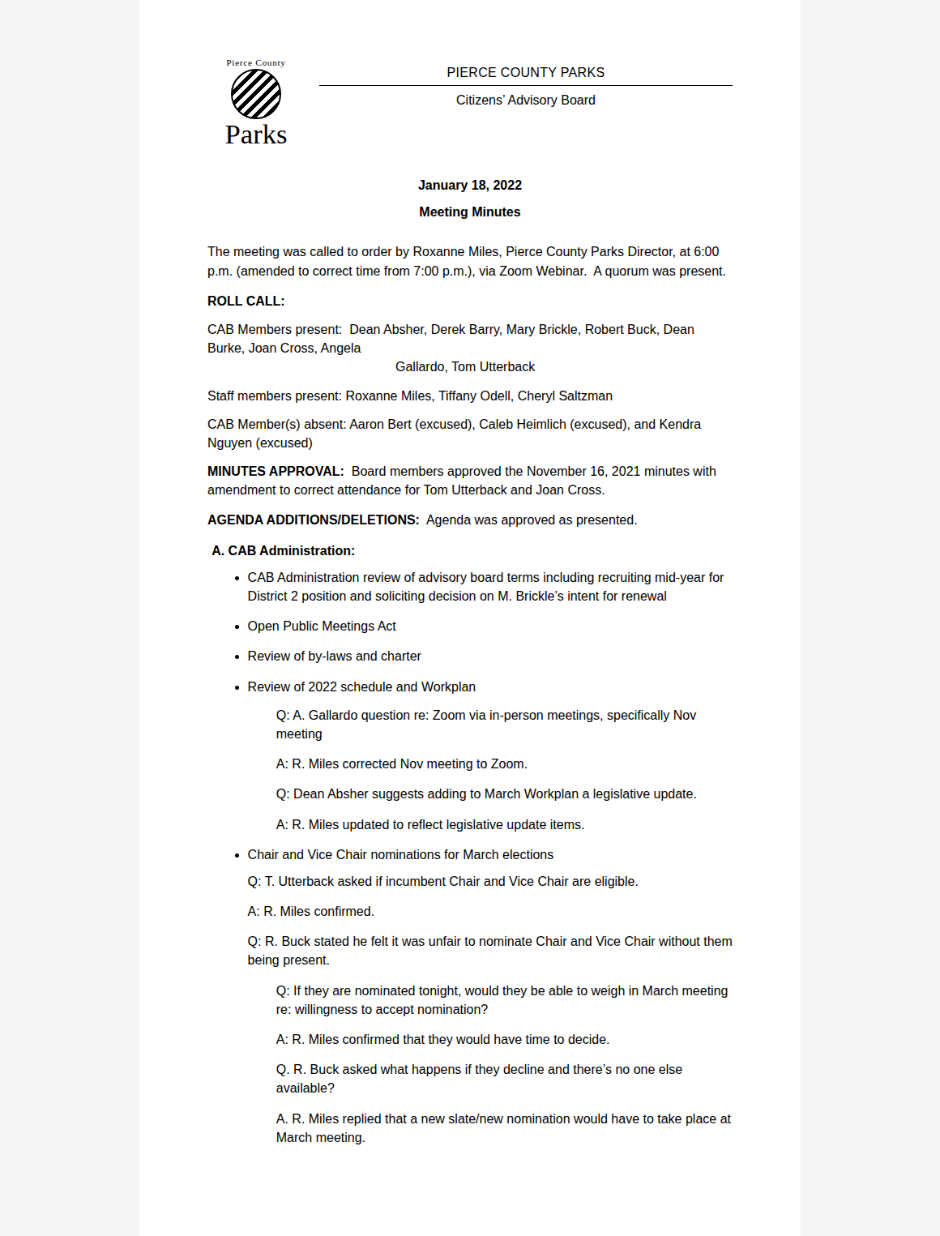Pierce County Parks
PIERCE COUNTY PARKS
Citizens’ Advisory Board
January 18, 2022
Meeting Minutes
The meeting was called to order by Roxanne Miles, Pierce County Parks Director, at 6:00 p.m. (amended to correct time from 7:00 p.m.), via Zoom Webinar. A quorum was present.
ROLL CALL:
CAB Members present: Dean Absher, Derek Barry, Mary Brickle, Robert Buck, Dean Burke, Joan Cross, Angela Gallardo, Tom Utterback
Staff members present: Roxanne Miles, Tiffany Odell, Cheryl Saltzman
CAB Member(s) absent: Aaron Bert (excused), Caleb Heimlich (excused), and Kendra Nguyen (excused)
MINUTES APPROVAL: Board members approved the November 16, 2021 minutes with amendment to correct attendance for Tom Utterback and Joan Cross.
AGENDA ADDITIONS/DELETIONS: Agenda was approved as presented.
CAB Administration:
CAB Administration review of advisory board terms including recruiting mid-year for District 2 position and soliciting decision on M. Brickle’s intent for renewal
Open Public Meetings Act
Review of by-laws and charter
Review of 2022 schedule and Workplan
Q: A. Gallardo question re: Zoom via in-person meetings, specifically Nov meeting
A: R. Miles corrected Nov meeting to Zoom.
Q: Dean Absher suggests adding to March Workplan a legislative update.
A: R. Miles updated to reflect legislative update items.
Chair and Vice Chair nominations for March elections
Q: T. Utterback asked if incumbent Chair and Vice Chair are eligible.
A: R. Miles confirmed.
Q: R. Buck stated he felt it was unfair to nominate Chair and Vice Chair without them being present.
Q: If they are nominated tonight, would they be able to weigh in March meeting re: willingness to accept nomination?
A: R. Miles confirmed that they would have time to decide.
Q. R. Buck asked what happens if they decline and there’s no one else available?
A. R. Miles replied that a new slate/new nomination would have to take place at March meeting.